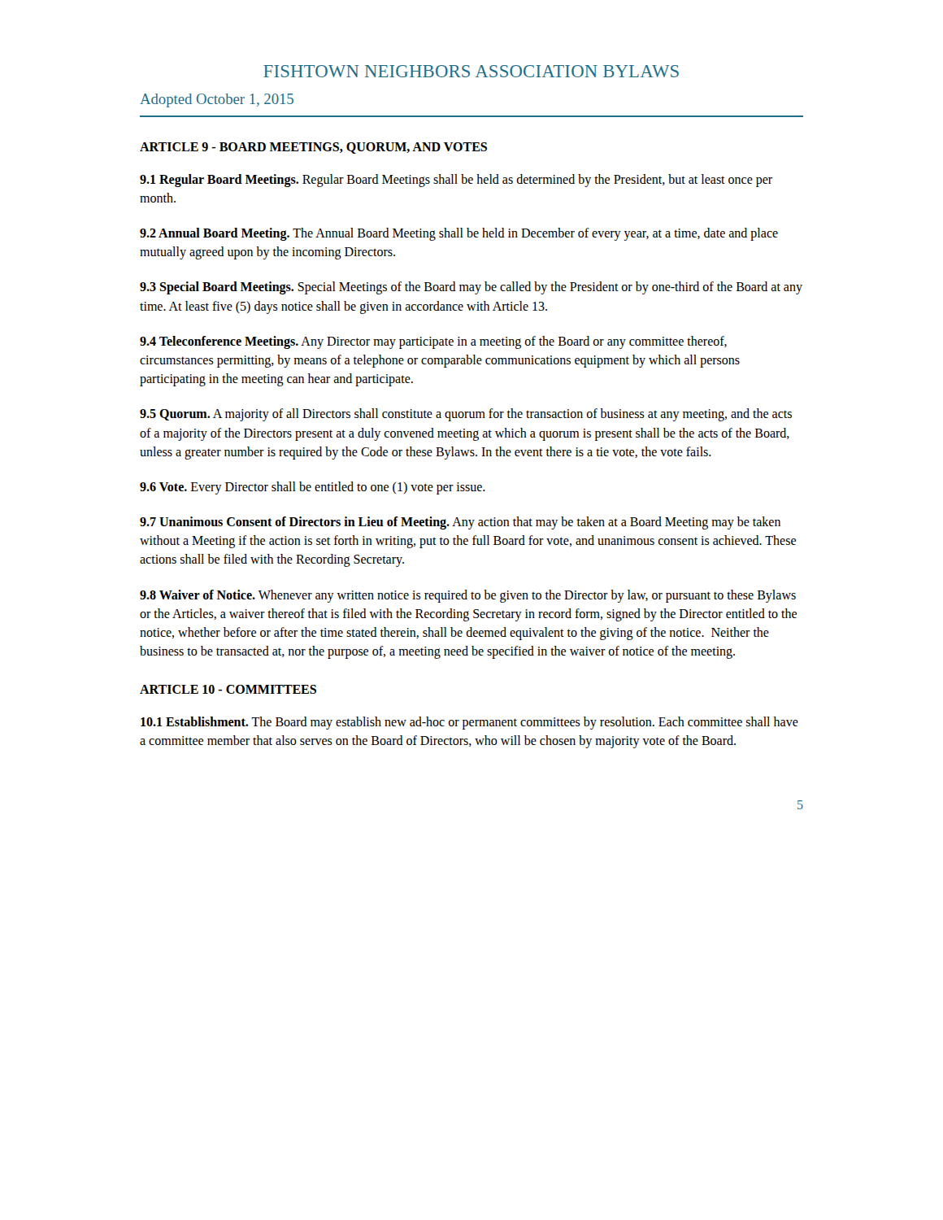FISHTOWN NEIGHBORS ASSOCIATION BYLAWS
Adopted October 1, 2015
ARTICLE 9 - BOARD MEETINGS, QUORUM, AND VOTES
9.1 Regular Board Meetings. Regular Board Meetings shall be held as determined by the President, but at least once per month.
9.2 Annual Board Meeting. The Annual Board Meeting shall be held in December of every year, at a time, date and place mutually agreed upon by the incoming Directors.
9.3 Special Board Meetings. Special Meetings of the Board may be called by the President or by one-third of the Board at any time. At least five (5) days notice shall be given in accordance with Article 13.
9.4 Teleconference Meetings. Any Director may participate in a meeting of the Board or any committee thereof, circumstances permitting, by means of a telephone or comparable communications equipment by which all persons participating in the meeting can hear and participate.
9.5 Quorum. A majority of all Directors shall constitute a quorum for the transaction of business at any meeting, and the acts of a majority of the Directors present at a duly convened meeting at which a quorum is present shall be the acts of the Board, unless a greater number is required by the Code or these Bylaws. In the event there is a tie vote, the vote fails.
9.6 Vote. Every Director shall be entitled to one (1) vote per issue.
9.7 Unanimous Consent of Directors in Lieu of Meeting. Any action that may be taken at a Board Meeting may be taken without a Meeting if the action is set forth in writing, put to the full Board for vote, and unanimous consent is achieved. These actions shall be filed with the Recording Secretary.
9.8 Waiver of Notice. Whenever any written notice is required to be given to the Director by law, or pursuant to these Bylaws or the Articles, a waiver thereof that is filed with the Recording Secretary in record form, signed by the Director entitled to the notice, whether before or after the time stated therein, shall be deemed equivalent to the giving of the notice. Neither the business to be transacted at, nor the purpose of, a meeting need be specified in the waiver of notice of the meeting.
ARTICLE 10 - COMMITTEES
10.1 Establishment. The Board may establish new ad-hoc or permanent committees by resolution. Each committee shall have a committee member that also serves on the Board of Directors, who will be chosen by majority vote of the Board.
5